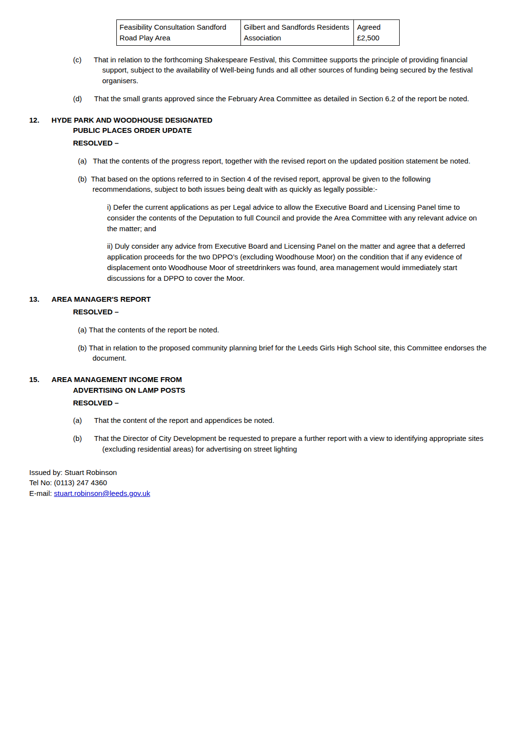| Feasibility Consultation Sandford Road Play Area | Gilbert and Sandfords Residents Association | Agreed £2,500 |
(c) That in relation to the forthcoming Shakespeare Festival, this Committee supports the principle of providing financial support, subject to the availability of Well-being funds and all other sources of funding being secured by the festival organisers.
(d) That the small grants approved since the February Area Committee as detailed in Section 6.2 of the report be noted.
12. HYDE PARK AND WOODHOUSE DESIGNATED
PUBLIC PLACES ORDER UPDATE
RESOLVED –
(a) That the contents of the progress report, together with the revised report on the updated position statement be noted.
(b) That based on the options referred to in Section 4 of the revised report, approval be given to the following recommendations, subject to both issues being dealt with as quickly as legally possible:-
i) Defer the current applications as per Legal advice to allow the Executive Board and Licensing Panel time to consider the contents of the Deputation to full Council and provide the Area Committee with any relevant advice on the matter; and
ii) Duly consider any advice from Executive Board and Licensing Panel on the matter and agree that a deferred application proceeds for the two DPPO’s (excluding Woodhouse Moor) on the condition that if any evidence of displacement onto Woodhouse Moor of streetdrinkers was found, area management would immediately start discussions for a DPPO to cover the Moor.
13. AREA MANAGER'S REPORT
RESOLVED –
(a) That the contents of the report be noted.
(b) That in relation to the proposed community planning brief for the Leeds Girls High School site, this Committee endorses the document.
15. AREA MANAGEMENT INCOME FROM
ADVERTISING ON LAMP POSTS
RESOLVED –
(a) That the content of the report and appendices be noted.
(b) That the Director of City Development be requested to prepare a further report with a view to identifying appropriate sites (excluding residential areas) for advertising on street lighting
Issued by: Stuart Robinson
Tel No: (0113) 247 4360
E-mail: stuart.robinson@leeds.gov.uk